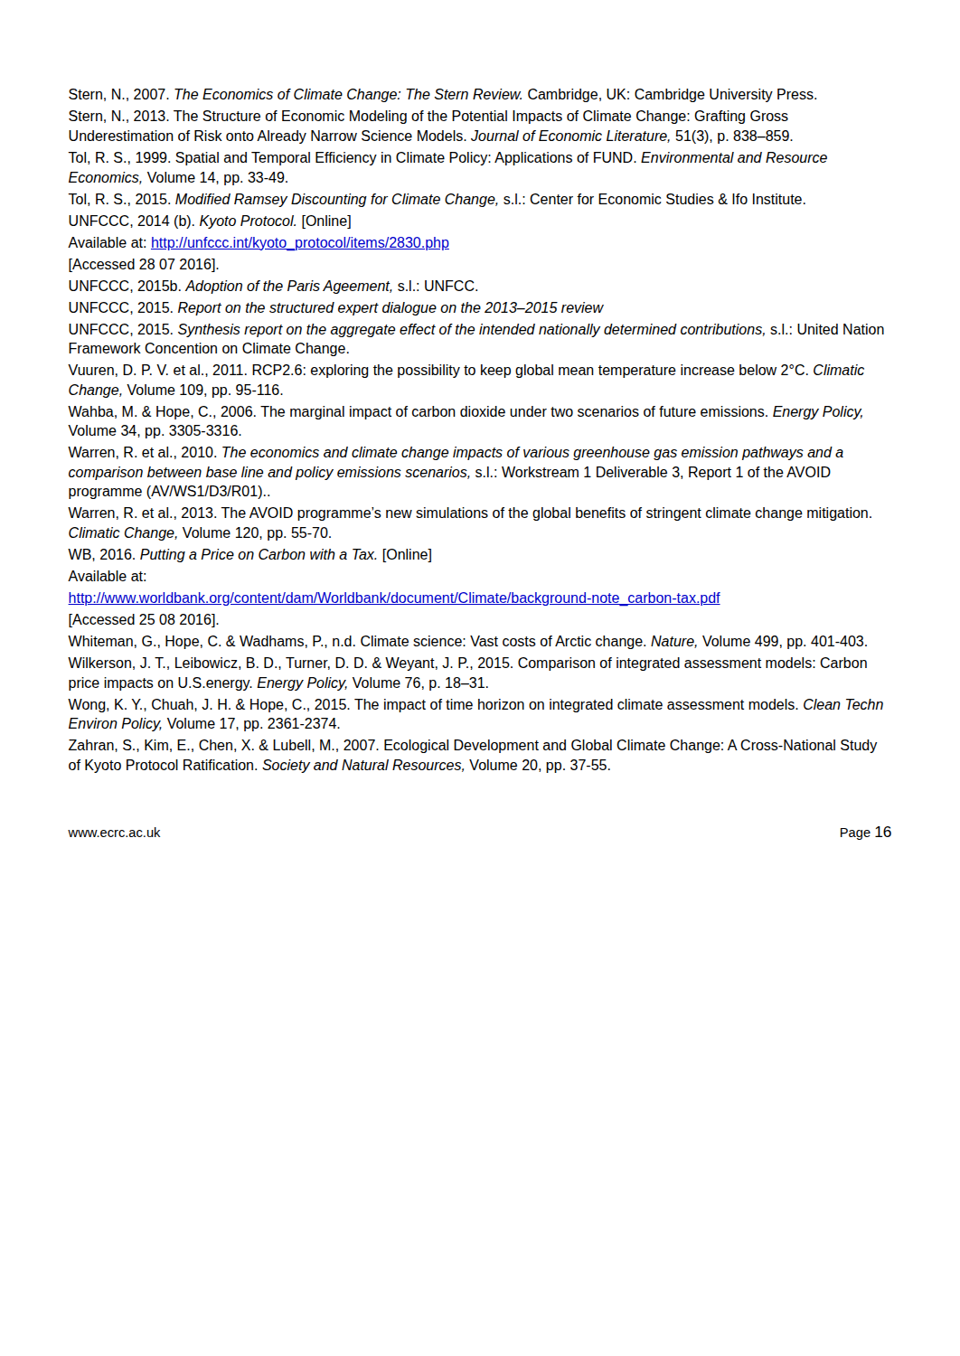Stern, N., 2007. The Economics of Climate Change: The Stern Review. Cambridge, UK: Cambridge University Press.
Stern, N., 2013. The Structure of Economic Modeling of the Potential Impacts of Climate Change: Grafting Gross Underestimation of Risk onto Already Narrow Science Models. Journal of Economic Literature, 51(3), p. 838–859.
Tol, R. S., 1999. Spatial and Temporal Efficiency in Climate Policy: Applications of FUND. Environmental and Resource Economics, Volume 14, pp. 33-49.
Tol, R. S., 2015. Modified Ramsey Discounting for Climate Change, s.l.: Center for Economic Studies & Ifo Institute.
UNFCCC, 2014 (b). Kyoto Protocol. [Online]
Available at: http://unfccc.int/kyoto_protocol/items/2830.php
[Accessed 28 07 2016].
UNFCCC, 2015b. Adoption of the Paris Ageement, s.l.: UNFCC.
UNFCCC, 2015. Report on the structured expert dialogue on the 2013–2015 review
UNFCCC, 2015. Synthesis report on the aggregate effect of the intended nationally determined contributions, s.l.: United Nation Framework Concention on Climate Change.
Vuuren, D. P. V. et al., 2011. RCP2.6: exploring the possibility to keep global mean temperature increase below 2°C. Climatic Change, Volume 109, pp. 95-116.
Wahba, M. & Hope, C., 2006. The marginal impact of carbon dioxide under two scenarios of future emissions. Energy Policy, Volume 34, pp. 3305-3316.
Warren, R. et al., 2010. The economics and climate change impacts of various greenhouse gas emission pathways and a comparison between base line and policy emissions scenarios, s.l.: Workstream 1 Deliverable 3, Report 1 of the AVOID programme (AV/WS1/D3/R01)..
Warren, R. et al., 2013. The AVOID programme’s new simulations of the global benefits of stringent climate change mitigation. Climatic Change, Volume 120, pp. 55-70.
WB, 2016. Putting a Price on Carbon with a Tax. [Online]
Available at:
http://www.worldbank.org/content/dam/Worldbank/document/Climate/background-note_carbon-tax.pdf
[Accessed 25 08 2016].
Whiteman, G., Hope, C. & Wadhams, P., n.d. Climate science: Vast costs of Arctic change. Nature, Volume 499, pp. 401-403.
Wilkerson, J. T., Leibowicz, B. D., Turner, D. D. & Weyant, J. P., 2015. Comparison of integrated assessment models: Carbon price impacts on U.S.energy. Energy Policy, Volume 76, p. 18–31.
Wong, K. Y., Chuah, J. H. & Hope, C., 2015. The impact of time horizon on integrated climate assessment models. Clean Techn Environ Policy, Volume 17, pp. 2361-2374.
Zahran, S., Kim, E., Chen, X. & Lubell, M., 2007. Ecological Development and Global Climate Change: A Cross-National Study of Kyoto Protocol Ratification. Society and Natural Resources, Volume 20, pp. 37-55.
www.ecrc.ac.uk Page 16